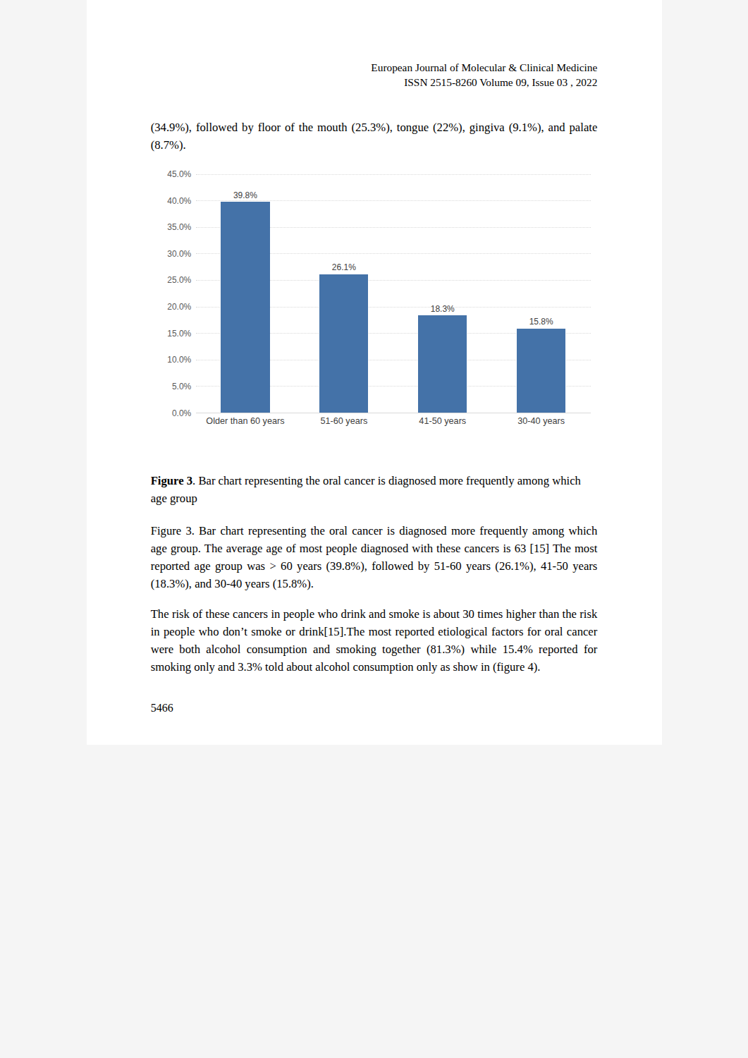European Journal of Molecular & Clinical Medicine ISSN 2515-8260 Volume 09, Issue 03 , 2022
(34.9%), followed by floor of the mouth (25.3%), tongue (22%), gingiva (9.1%), and palate (8.7%).
45.0%
40.0%
35.0%
30.0%
25.0%
20.0%
15.0%
10.0%
5.0%
0.0%
39.8%
26.1%
18.3%
15.8%
Older than 60 years
51-60 years
41-50 years
30-40 years
Figure 3. Bar chart representing the oral cancer is diagnosed more frequently among which age group
Figure 3. Bar chart representing the oral cancer is diagnosed more frequently among which age group. The average age of most people diagnosed with these cancers is 63 [15] The most reported age group was > 60 years (39.8%), followed by 51-60 years (26.1%), 41-50 years (18.3%), and 30-40 years (15.8%).
The risk of these cancers in people who drink and smoke is about 30 times higher than the risk in people who don’t smoke or drink[15].The most reported etiological factors for oral cancer were both alcohol consumption and smoking together (81.3%) while 15.4% reported for smoking only and 3.3% told about alcohol consumption only as show in (figure 4).
5466